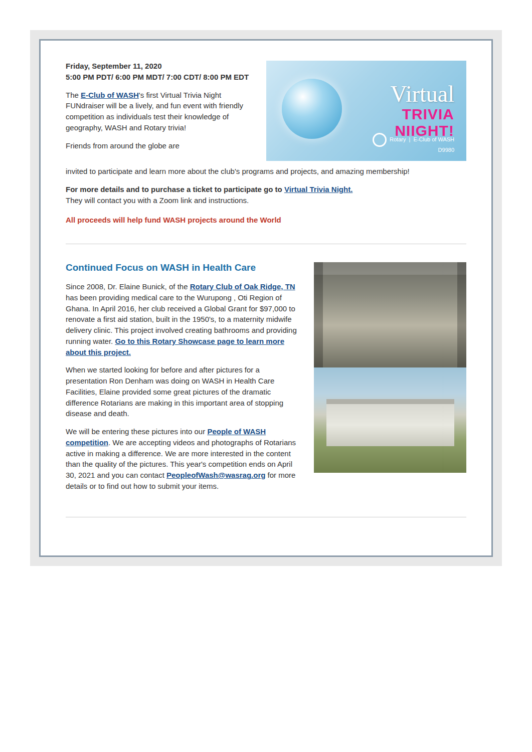Virtual
TRIVIA
NIIGHT!
Rotary | E-Club of WASH
D9980
Friday, September 11, 2020
5:00 PM PDT/ 6:00 PM MDT/ 7:00 CDT/ 8:00 PM EDT
The E-Club of WASH's first Virtual Trivia Night FUNdraiser will be a lively, and fun event with friendly competition as individuals test their knowledge of geography, WASH and Rotary trivia!
Friends from around the globe are
invited to participate and learn more about the club's programs and projects, and amazing membership!
For more details and to purchase a ticket to participate go to Virtual Trivia Night.
They will contact you with a Zoom link and instructions.
All proceeds will help fund WASH projects around the World
Continued Focus on WASH in Health Care
Since 2008, Dr. Elaine Bunick, of the Rotary Club of Oak Ridge, TN has been providing medical care to the Wurupong , Oti Region of Ghana. In April 2016, her club received a Global Grant for $97,000 to renovate a first aid station, built in the 1950's, to a maternity midwife delivery clinic. This project involved creating bathrooms and providing running water. Go to this Rotary Showcase page to learn more about this project.
When we started looking for before and after pictures for a presentation Ron Denham was doing on WASH in Health Care Facilities, Elaine provided some great pictures of the dramatic difference Rotarians are making in this important area of stopping disease and death.
We will be entering these pictures into our People of WASH competition. We are accepting videos and photographs of Rotarians active in making a difference. We are more interested in the content than the quality of the pictures. This year's competition ends on April 30, 2021 and you can contact PeopleofWash@wasrag.org for more details or to find out how to submit your items.